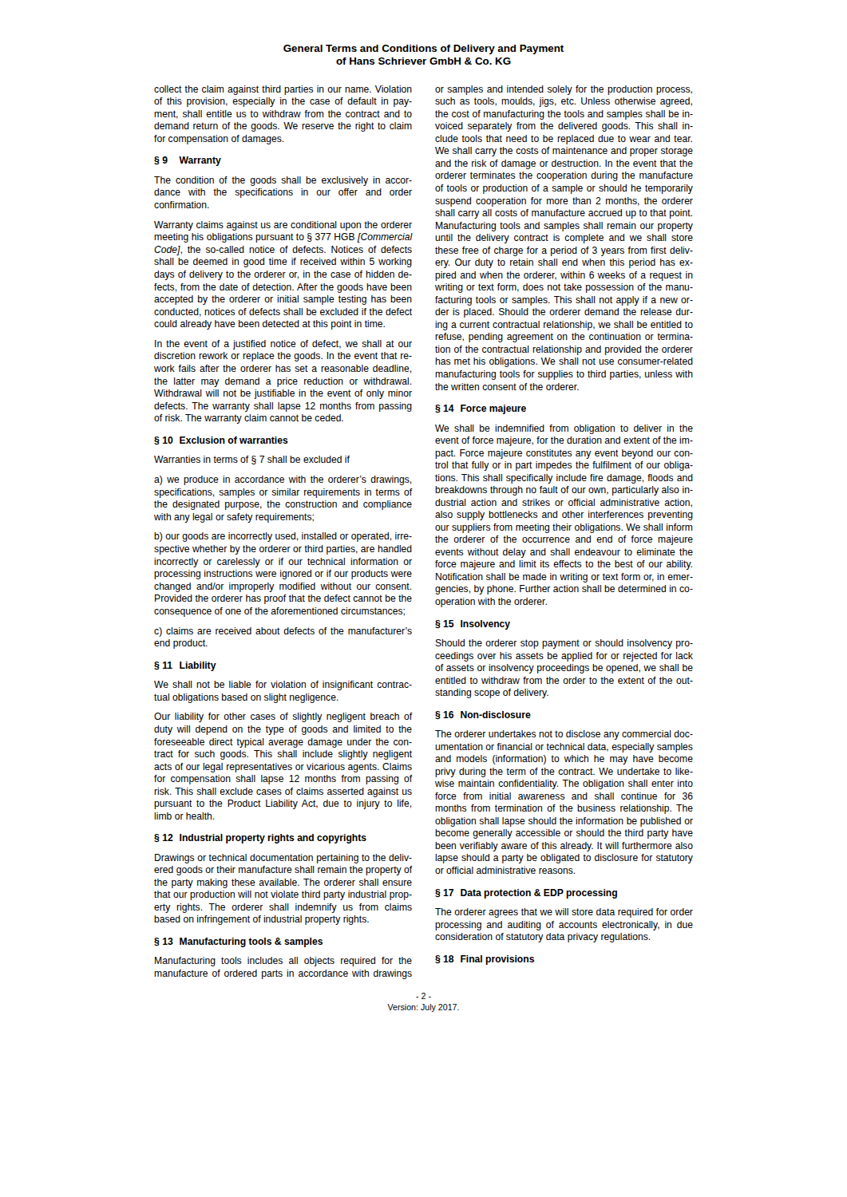General Terms and Conditions of Delivery and Payment
of Hans Schriever GmbH & Co. KG
collect the claim against third parties in our name. Violation of this provision, especially in the case of default in payment, shall entitle us to withdraw from the contract and to demand return of the goods. We reserve the right to claim for compensation of damages.
§ 9 Warranty
The condition of the goods shall be exclusively in accordance with the specifications in our offer and order confirmation.
Warranty claims against us are conditional upon the orderer meeting his obligations pursuant to § 377 HGB [Commercial Code], the so-called notice of defects. Notices of defects shall be deemed in good time if received within 5 working days of delivery to the orderer or, in the case of hidden defects, from the date of detection. After the goods have been accepted by the orderer or initial sample testing has been conducted, notices of defects shall be excluded if the defect could already have been detected at this point in time.
In the event of a justified notice of defect, we shall at our discretion rework or replace the goods. In the event that rework fails after the orderer has set a reasonable deadline, the latter may demand a price reduction or withdrawal. Withdrawal will not be justifiable in the event of only minor defects. The warranty shall lapse 12 months from passing of risk. The warranty claim cannot be ceded.
§ 10 Exclusion of warranties
Warranties in terms of § 7 shall be excluded if
a) we produce in accordance with the orderer’s drawings, specifications, samples or similar requirements in terms of the designated purpose, the construction and compliance with any legal or safety requirements;
b) our goods are incorrectly used, installed or operated, irrespective whether by the orderer or third parties, are handled incorrectly or carelessly or if our technical information or processing instructions were ignored or if our products were changed and/or improperly modified without our consent. Provided the orderer has proof that the defect cannot be the consequence of one of the aforementioned circumstances;
c) claims are received about defects of the manufacturer’s end product.
§ 11 Liability
We shall not be liable for violation of insignificant contractual obligations based on slight negligence.
Our liability for other cases of slightly negligent breach of duty will depend on the type of goods and limited to the foreseeable direct typical average damage under the contract for such goods. This shall include slightly negligent acts of our legal representatives or vicarious agents. Claims for compensation shall lapse 12 months from passing of risk. This shall exclude cases of claims asserted against us pursuant to the Product Liability Act, due to injury to life, limb or health.
§ 12 Industrial property rights and copyrights
Drawings or technical documentation pertaining to the delivered goods or their manufacture shall remain the property of the party making these available. The orderer shall ensure that our production will not violate third party industrial property rights. The orderer shall indemnify us from claims based on infringement of industrial property rights.
§ 13 Manufacturing tools & samples
Manufacturing tools includes all objects required for the manufacture of ordered parts in accordance with drawings or samples and intended solely for the production process, such as tools, moulds, jigs, etc. Unless otherwise agreed, the cost of manufacturing the tools and samples shall be invoiced separately from the delivered goods. This shall include tools that need to be replaced due to wear and tear. We shall carry the costs of maintenance and proper storage and the risk of damage or destruction. In the event that the orderer terminates the cooperation during the manufacture of tools or production of a sample or should he temporarily suspend cooperation for more than 2 months, the orderer shall carry all costs of manufacture accrued up to that point. Manufacturing tools and samples shall remain our property until the delivery contract is complete and we shall store these free of charge for a period of 3 years from first delivery. Our duty to retain shall end when this period has expired and when the orderer, within 6 weeks of a request in writing or text form, does not take possession of the manufacturing tools or samples. This shall not apply if a new order is placed. Should the orderer demand the release during a current contractual relationship, we shall be entitled to refuse, pending agreement on the continuation or termination of the contractual relationship and provided the orderer has met his obligations. We shall not use consumer-related manufacturing tools for supplies to third parties, unless with the written consent of the orderer.
§ 14 Force majeure
We shall be indemnified from obligation to deliver in the event of force majeure, for the duration and extent of the impact. Force majeure constitutes any event beyond our control that fully or in part impedes the fulfilment of our obligations. This shall specifically include fire damage, floods and breakdowns through no fault of our own, particularly also industrial action and strikes or official administrative action, also supply bottlenecks and other interferences preventing our suppliers from meeting their obligations. We shall inform the orderer of the occurrence and end of force majeure events without delay and shall endeavour to eliminate the force majeure and limit its effects to the best of our ability. Notification shall be made in writing or text form or, in emergencies, by phone. Further action shall be determined in cooperation with the orderer.
§ 15 Insolvency
Should the orderer stop payment or should insolvency proceedings over his assets be applied for or rejected for lack of assets or insolvency proceedings be opened, we shall be entitled to withdraw from the order to the extent of the outstanding scope of delivery.
§ 16 Non-disclosure
The orderer undertakes not to disclose any commercial documentation or financial or technical data, especially samples and models (information) to which he may have become privy during the term of the contract. We undertake to likewise maintain confidentiality. The obligation shall enter into force from initial awareness and shall continue for 36 months from termination of the business relationship. The obligation shall lapse should the information be published or become generally accessible or should the third party have been verifiably aware of this already. It will furthermore also lapse should a party be obligated to disclosure for statutory or official administrative reasons.
§ 17 Data protection & EDP processing
The orderer agrees that we will store data required for order processing and auditing of accounts electronically, in due consideration of statutory data privacy regulations.
§ 18 Final provisions
- 2 -
Version: July 2017.